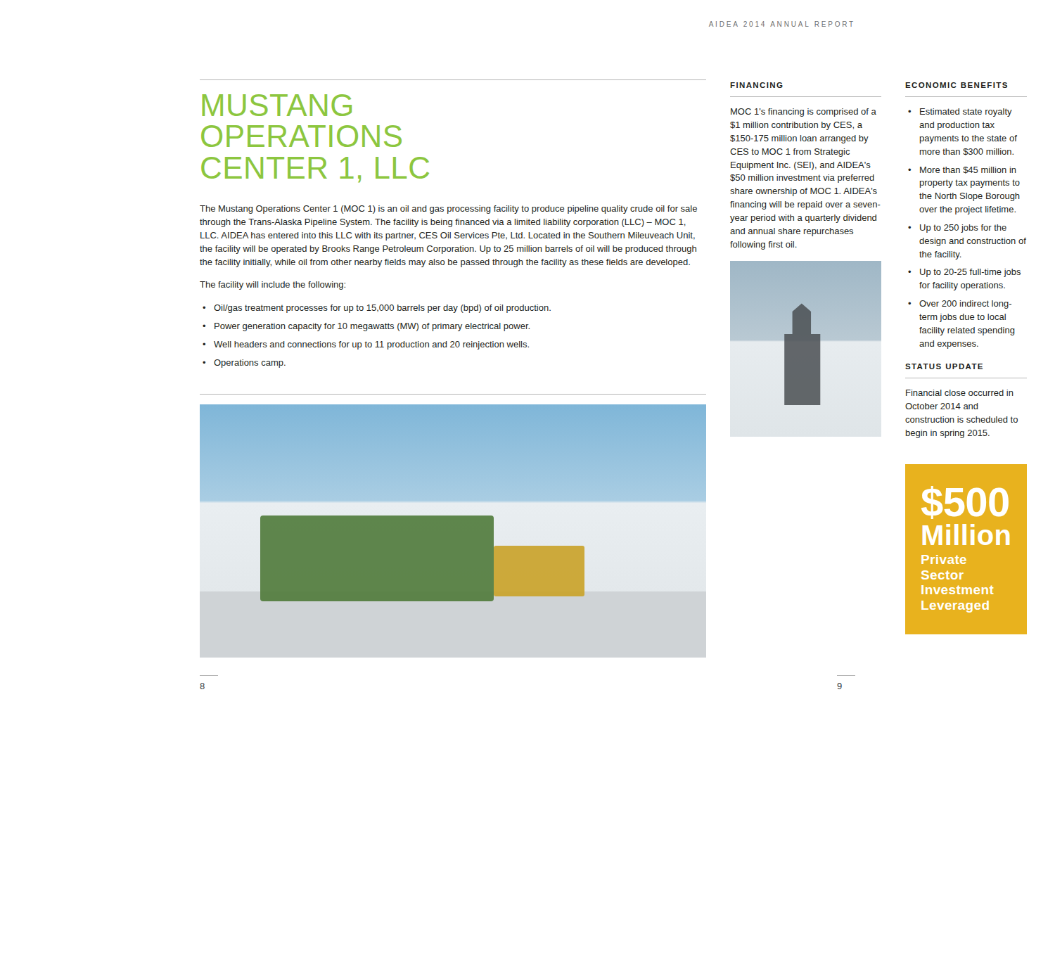AIDEA 2014 Annual Report
Mustang
Operations
Center 1, LLC
The Mustang Operations Center 1 (MOC 1) is an oil and gas processing facility to produce pipeline quality crude oil for sale through the Trans-Alaska Pipeline System. The facility is being financed via a limited liability corporation (LLC) – MOC 1, LLC. AIDEA has entered into this LLC with its partner, CES Oil Services Pte, Ltd. Located in the Southern Mileuveach Unit, the facility will be operated by Brooks Range Petroleum Corporation. Up to 25 million barrels of oil will be produced through the facility initially, while oil from other nearby fields may also be passed through the facility as these fields are developed.
The facility will include the following:
Oil/gas treatment processes for up to 15,000 barrels per day (bpd) of oil production.
Power generation capacity for 10 megawatts (MW) of primary electrical power.
Well headers and connections for up to 11 production and 20 reinjection wells.
Operations camp.
Financing
MOC 1's financing is comprised of a $1 million contribution by CES, a $150-175 million loan arranged by CES to MOC 1 from Strategic Equipment Inc. (SEI), and AIDEA's $50 million investment via preferred share ownership of MOC 1. AIDEA's financing will be repaid over a seven-year period with a quarterly dividend and annual share repurchases following first oil.
Economic Benefits
Estimated state royalty and production tax payments to the state of more than $300 million.
More than $45 million in property tax payments to the North Slope Borough over the project lifetime.
Up to 250 jobs for the design and construction of the facility.
Up to 20-25 full-time jobs for facility operations.
Over 200 indirect long-term jobs due to local facility related spending and expenses.
Status Update
Financial close occurred in October 2014 and construction is scheduled to begin in spring 2015.
$500
Million
Private Sector
Investment
Leveraged
8
9